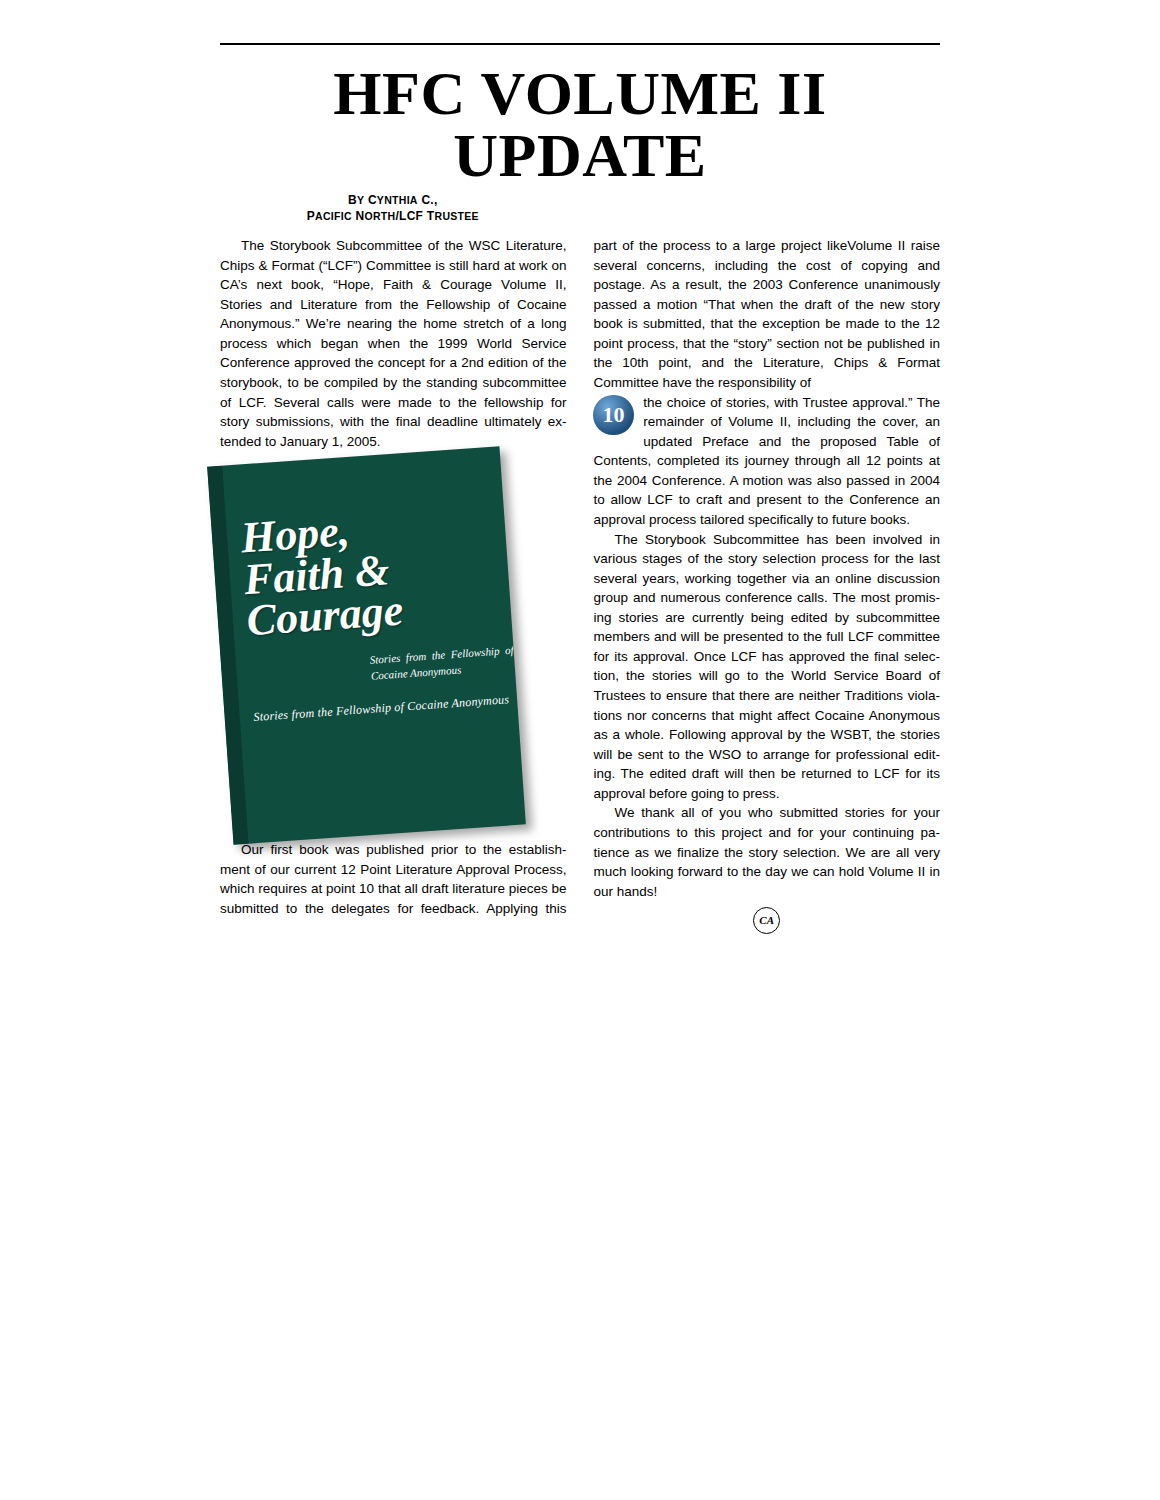HFC VOLUME II UPDATE
BY CYNTHIA C.,
PACIFIC NORTH/LCF TRUSTEE
The Storybook Subcommittee of the WSC Literature, Chips & Format (“LCF”) Committee is still hard at work on CA’s next book, “Hope, Faith & Courage Volume II, Stories and Literature from the Fellowship of Cocaine Anonymous.” We’re nearing the home stretch of a long process which began when the 1999 World Service Conference approved the concept for a 2nd edition of the storybook, to be compiled by the standing subcommittee of LCF. Several calls were made to the fellowship for story submissions, with the final deadline ultimately extended to January 1, 2005.
Hope,
Faith &
Courage
Stories from the Fellowship of Cocaine Anonymous
Stories from the Fellowship of Cocaine Anonymous
Our first book was published prior to the establishment of our current 12 Point Literature Approval Process, which requires at point 10 that all draft literature pieces be submitted to the delegates for feedback. Applying this part of the process to a large project likeVolume II raise several concerns, including the cost of copying and postage. As a result, the 2003 Conference unanimously passed a motion “That when the draft of the new story book is submitted, that the exception be made to the 12 point process, that the “story” section not be published in the 10th point, and the Literature, Chips & Format Committee have the responsibility of
10
the choice of stories, with Trustee approval.” The remainder of Volume II, including the cover, an updated Preface and the proposed Table of Contents, completed its journey through all 12 points at the 2004 Conference. A motion was also passed in 2004 to allow LCF to craft and present to the Conference an approval process tailored specifically to future books.
The Storybook Subcommittee has been involved in various stages of the story selection process for the last several years, working together via an online discussion group and numerous conference calls. The most promising stories are currently being edited by subcommittee members and will be presented to the full LCF committee for its approval. Once LCF has approved the final selection, the stories will go to the World Service Board of Trustees to ensure that there are neither Traditions violations nor concerns that might affect Cocaine Anonymous as a whole. Following approval by the WSBT, the stories will be sent to the WSO to arrange for professional editing. The edited draft will then be returned to LCF for its approval before going to press.
We thank all of you who submitted stories for your contributions to this project and for your continuing patience as we finalize the story selection. We are all very much looking forward to the day we can hold Volume II in our hands!
CA